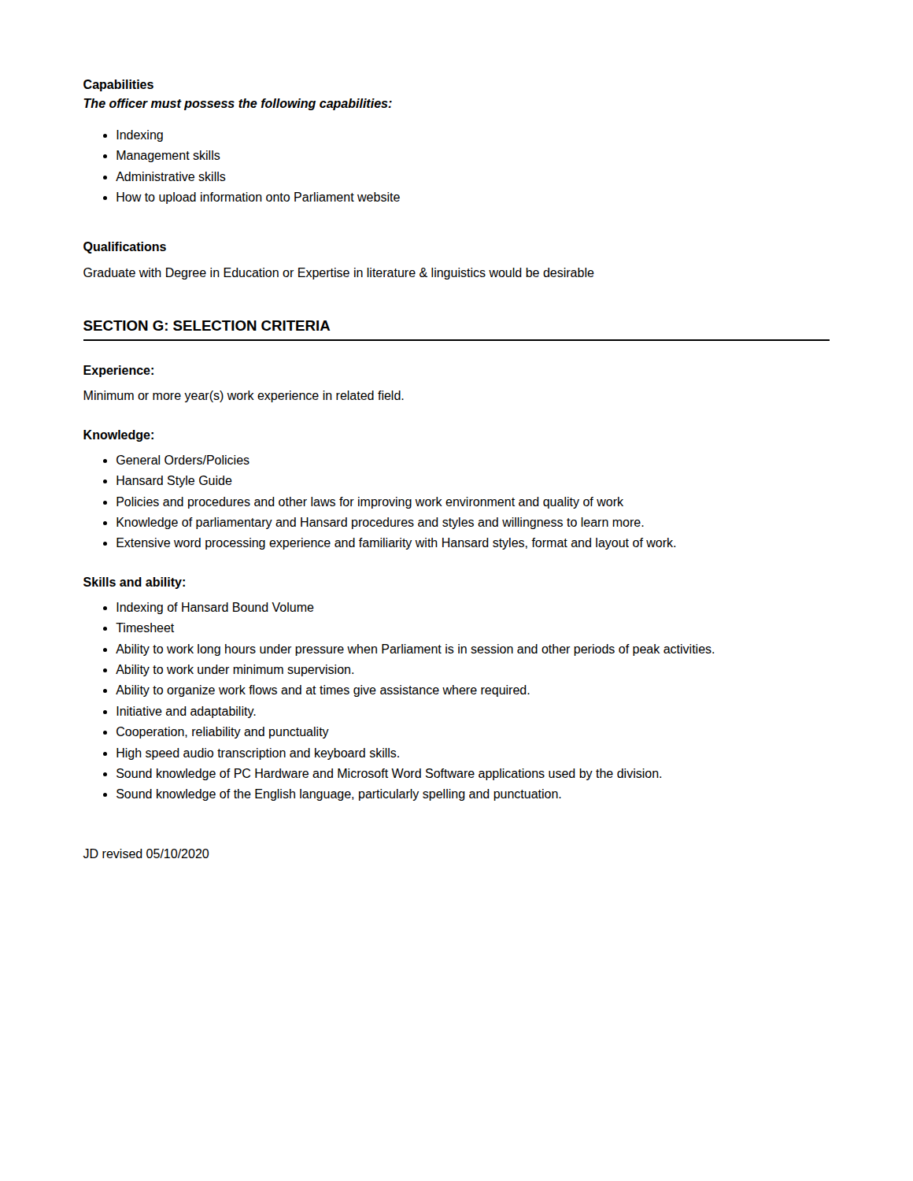Capabilities
The officer must possess the following capabilities:
Indexing
Management skills
Administrative skills
How to upload information onto Parliament website
Qualifications
Graduate with Degree in Education or Expertise in literature & linguistics would be desirable
SECTION G: SELECTION CRITERIA
Experience:
Minimum or more year(s) work experience in related field.
Knowledge:
General Orders/Policies
Hansard Style Guide
Policies and procedures and other laws for improving work environment and quality of work
Knowledge of parliamentary and Hansard procedures and styles and willingness to learn more.
Extensive word processing experience and familiarity with Hansard styles, format and layout of work.
Skills and ability:
Indexing of Hansard Bound Volume
Timesheet
Ability to work long hours under pressure when Parliament is in session and other periods of peak activities.
Ability to work under minimum supervision.
Ability to organize work flows and at times give assistance where required.
Initiative and adaptability.
Cooperation, reliability and punctuality
High speed audio transcription and keyboard skills.
Sound knowledge of PC Hardware and Microsoft Word Software applications used by the division.
Sound knowledge of the English language, particularly spelling and punctuation.
JD revised 05/10/2020